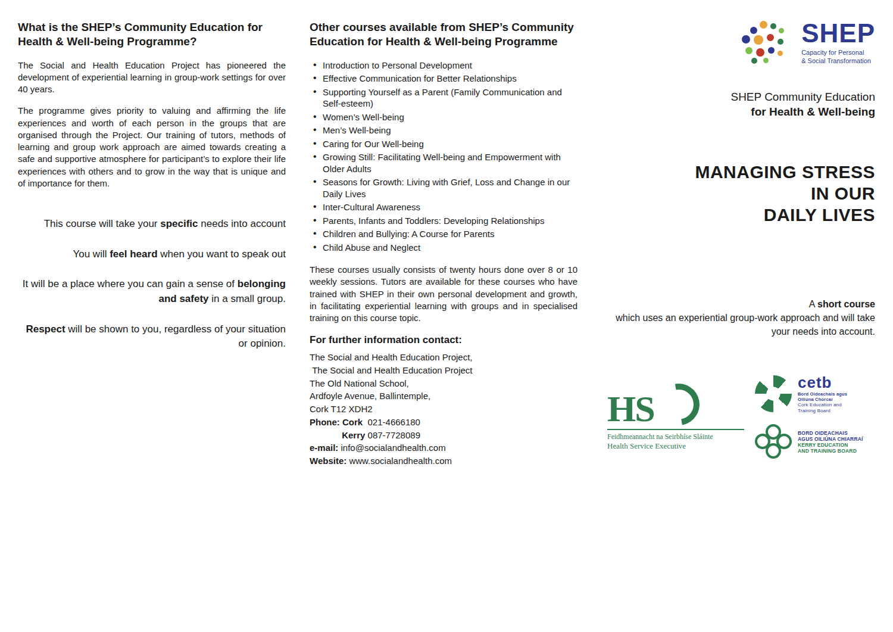What is the SHEP’s Community Education for Health & Well-being Programme?
The Social and Health Education Project has pioneered the development of experiential learning in group-work settings for over 40 years.
The programme gives priority to valuing and affirming the life experiences and worth of each person in the groups that are organised through the Project. Our training of tutors, methods of learning and group work approach are aimed towards creating a safe and supportive atmosphere for participant’s to explore their life experiences with others and to grow in the way that is unique and of importance for them.
This course will take your specific needs into account
You will feel heard when you want to speak out
It will be a place where you can gain a sense of belonging and safety in a small group.
Respect will be shown to you, regardless of your situation or opinion.
Other courses available from SHEP’s Community Education for Health & Well-being Programme
Introduction to Personal Development
Effective Communication for Better Relationships
Supporting Yourself as a Parent (Family Communication and Self-esteem)
Women’s Well-being
Men’s Well-being
Caring for Our Well-being
Growing Still: Facilitating Well-being and Empowerment with Older Adults
Seasons for Growth: Living with Grief, Loss and Change in our Daily Lives
Inter-Cultural Awareness
Parents, Infants and Toddlers: Developing Relationships
Children and Bullying: A Course for Parents
Child Abuse and Neglect
These courses usually consists of twenty hours done over 8 or 10 weekly sessions. Tutors are available for these courses who have trained with SHEP in their own personal development and growth, in facilitating experiential learning with groups and in specialised training on this course topic.
For further information contact:
The Social and Health Education Project,
The Social and Health Education Project
The Old National School,
Ardfoyle Avenue, Ballintemple,
Cork T12 XDH2
Phone: Cork 021-4666180
Kerry 087-7728089
e-mail: info@socialandhealth.com
Website: www.socialandhealth.com
SHEP Capacity for Personal
& Social Transformation
SHEP Community Education
for Health & Well-being
MANAGING STRESS
IN OUR
DAILY LIVES
A short course
which uses an experiential group-work approach and will take your needs into account.
HS
Feidhmeannacht na Seirbhíse Sláinte
Health Service Executive
cetb
Bord Oideachais agus
Oiliúna Chorcaí
Cork Education and
Training Board
BORD OIDEACHAIS
AGUS OILIÚNA CHIARRAÍ
KERRY EDUCATION
AND TRAINING BOARD